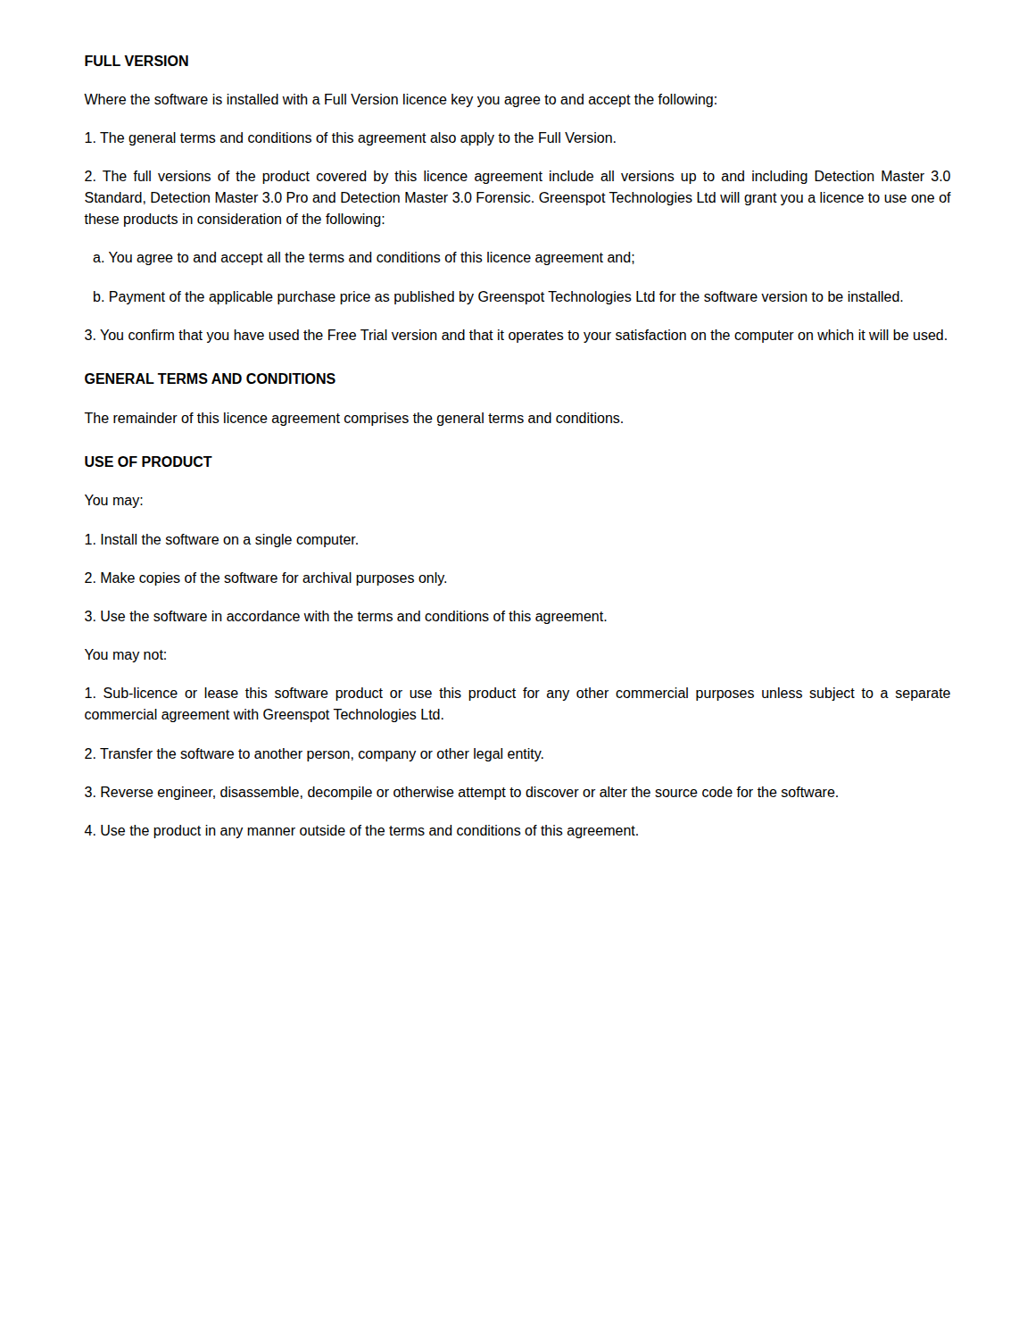FULL VERSION
Where the software is installed with a Full Version licence key you agree to and accept the following:
1. The general terms and conditions of this agreement also apply to the Full Version.
2. The full versions of the product covered by this licence agreement include all versions up to and including Detection Master 3.0 Standard, Detection Master 3.0 Pro and Detection Master 3.0 Forensic. Greenspot Technologies Ltd will grant you a licence to use one of these products in consideration of the following:
a. You agree to and accept all the terms and conditions of this licence agreement and;
b. Payment of the applicable purchase price as published by Greenspot Technologies Ltd for the software version to be installed.
3. You confirm that you have used the Free Trial version and that it operates to your satisfaction on the computer on which it will be used.
GENERAL TERMS AND CONDITIONS
The remainder of this licence agreement comprises the general terms and conditions.
USE OF PRODUCT
You may:
1. Install the software on a single computer.
2. Make copies of the software for archival purposes only.
3. Use the software in accordance with the terms and conditions of this agreement.
You may not:
1. Sub-licence or lease this software product or use this product for any other commercial purposes unless subject to a separate commercial agreement with Greenspot Technologies Ltd.
2. Transfer the software to another person, company or other legal entity.
3. Reverse engineer, disassemble, decompile or otherwise attempt to discover or alter the source code for the software.
4. Use the product in any manner outside of the terms and conditions of this agreement.